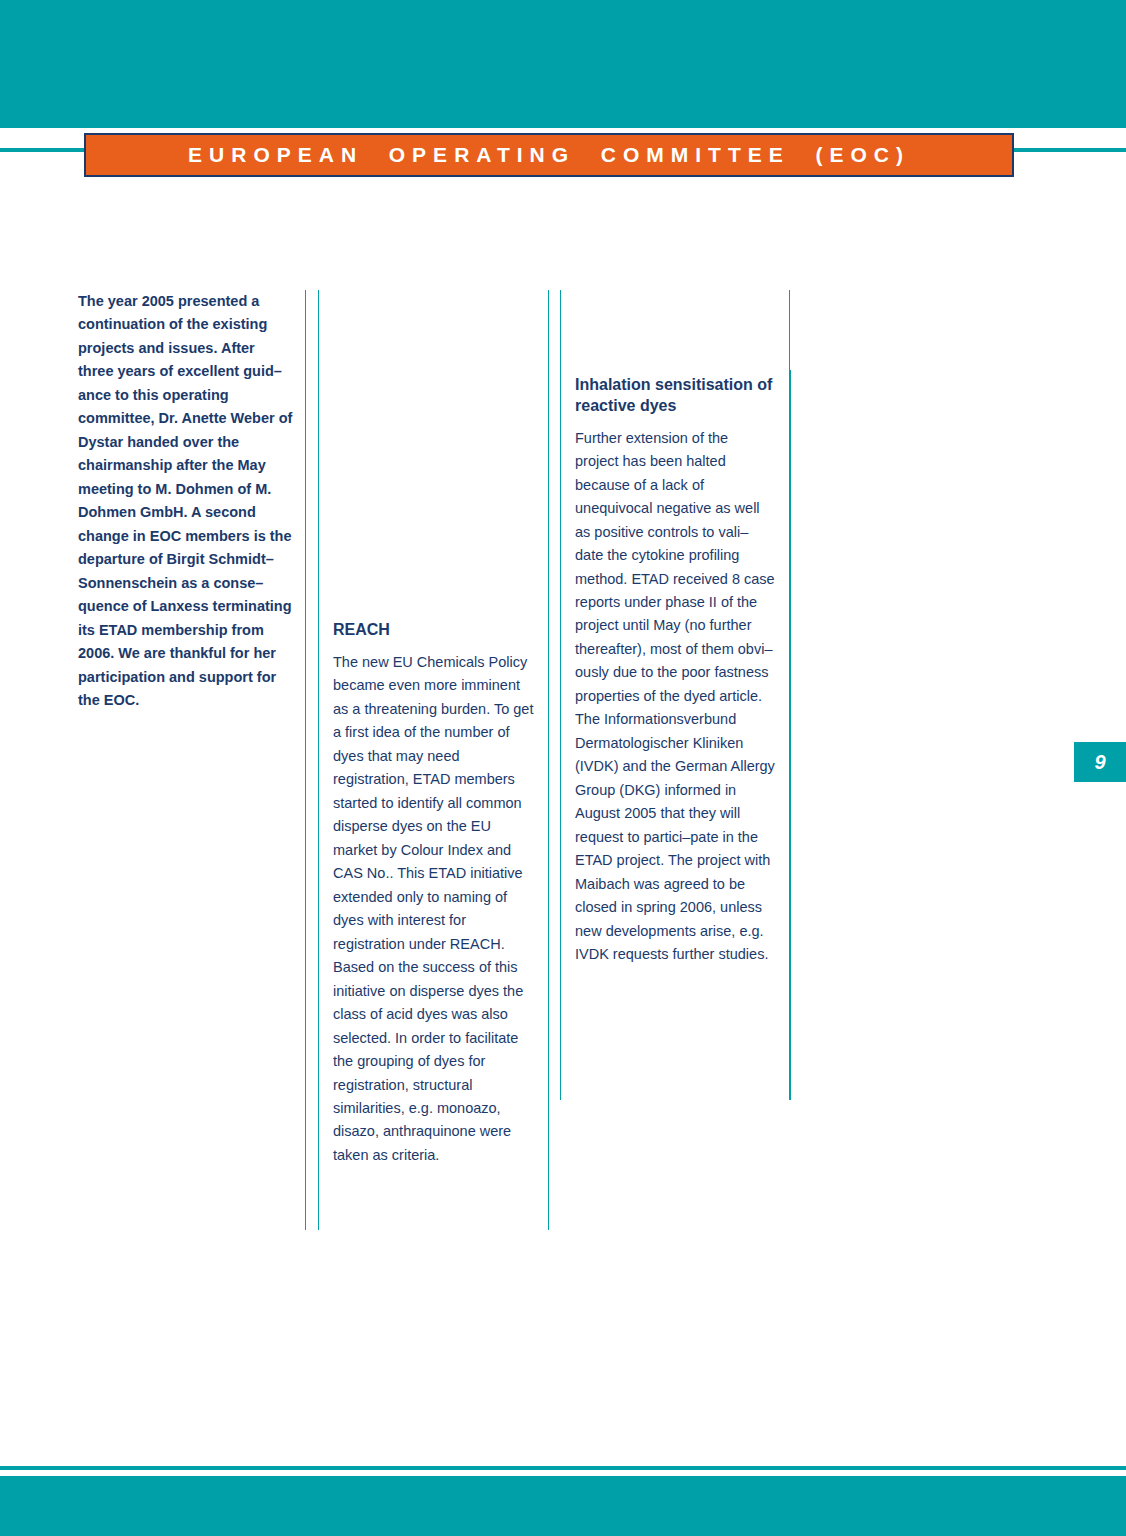EUROPEAN OPERATING COMMITTEE (EOC)
The year 2005 presented a continuation of the existing projects and issues. After three years of excellent guid–ance to this operating committee, Dr. Anette Weber of Dystar handed over the chairmanship after the May meeting to M. Dohmen of M. Dohmen GmbH. A second change in EOC members is the departure of Birgit Schmidt–Sonnenschein as a conse–quence of Lanxess terminating its ETAD membership from 2006. We are thankful for her participation and support for the EOC.
REACH
The new EU Chemicals Policy became even more imminent as a threatening burden. To get a first idea of the number of dyes that may need registration, ETAD members started to identify all common disperse dyes on the EU market by Colour Index and CAS No.. This ETAD initiative extended only to naming of dyes with interest for registration under REACH. Based on the success of this initiative on disperse dyes the class of acid dyes was also selected. In order to facilitate the grouping of dyes for registration, structural similarities, e.g. monoazo, disazo, anthraquinone were taken as criteria.
Inhalation sensitisation of reactive dyes
Further extension of the project has been halted because of a lack of unequivocal negative as well as positive controls to vali–date the cytokine profiling method. ETAD received 8 case reports under phase II of the project until May (no further thereafter), most of them obvi–ously due to the poor fastness properties of the dyed article. The Informationsverbund Dermatologischer Kliniken (IVDK) and the German Allergy Group (DKG) informed in August 2005 that they will request to partici–pate in the ETAD project. The project with Maibach was agreed to be closed in spring 2006, unless new developments arise, e.g. IVDK requests further studies.
9